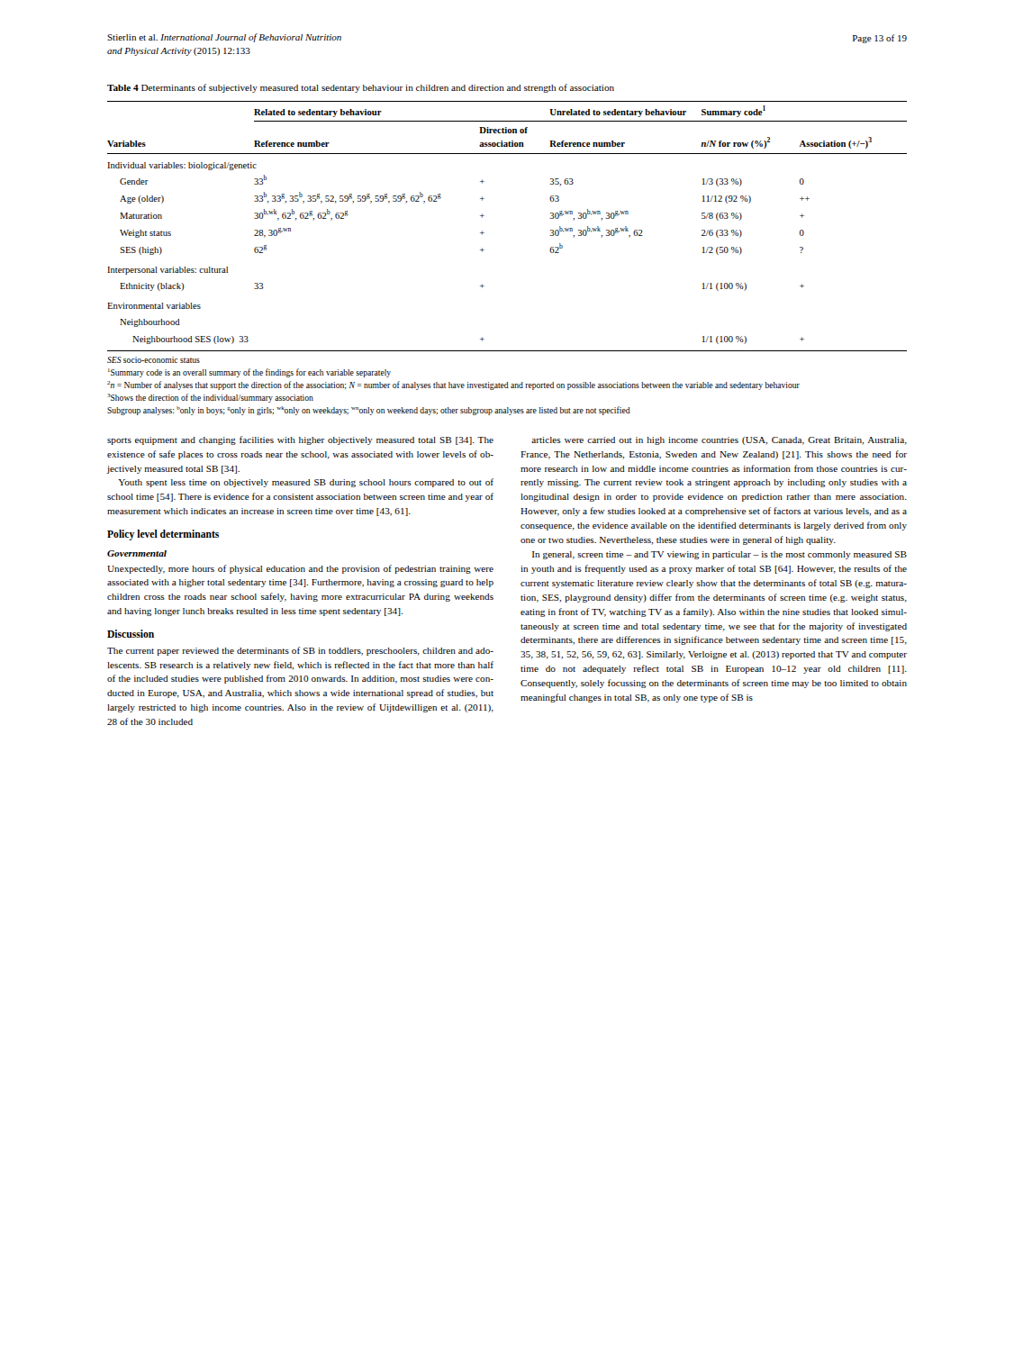Stierlin et al. International Journal of Behavioral Nutrition
and Physical Activity (2015) 12:133
Page 13 of 19
Table 4 Determinants of subjectively measured total sedentary behaviour in children and direction and strength of association
| | Related to sedentary behaviour | Unrelated to sedentary behaviour | Summary code 1 |
| --- | --- | --- | --- |
| Variables | Reference number | Direction of association | Reference number | n / N for row (%) 2 | Association (+/−) 3 |
| Individual variables: biological/genetic |
| Gender | 33 b | + | 35, 63 | 1/3 (33 %) | 0 |
| Age (older) | 33 b , 33 g , 35 b , 35 g , 52, 59 g , 59 g , 59 g , 59 g , 62 b , 62 g | + | 63 | 11/12 (92 %) | ++ |
| Maturation | 30 b,wk , 62 b , 62 g , 62 b , 62 g | + | 30 g,wn , 30 b,wn , 30 g,wn | 5/8 (63 %) | + |
| Weight status | 28, 30 g,wn | + | 30 b,wn , 30 b,wk , 30 g,wk , 62 | 2/6 (33 %) | 0 |
| SES (high) | 62 g | + | 62 b | 1/2 (50 %) | ? |
| Interpersonal variables: cultural |
| Ethnicity (black) | 33 | + | | 1/1 (100 %) | + |
| Environmental variables |
| Neighbourhood | | | | | |
| Neighbourhood SES (low) 33 | | + | | 1/1 (100 %) | + |
SES socio-economic status
1Summary code is an overall summary of the findings for each variable separately
2n = Number of analyses that support the direction of the association; N = number of analyses that have investigated and reported on possible associations between the variable and sedentary behaviour
3Shows the direction of the individual/summary association
Subgroup analyses: bonly in boys; gonly in girls; wkonly on weekdays; wnonly on weekend days; other subgroup analyses are listed but are not specified
sports equipment and changing facilities with higher objectively measured total SB [34]. The existence of safe places to cross roads near the school, was associated with lower levels of objectively measured total SB [34].
Youth spent less time on objectively measured SB during school hours compared to out of school time [54]. There is evidence for a consistent association between screen time and year of measurement which indicates an increase in screen time over time [43, 61].
Policy level determinants
Governmental
Unexpectedly, more hours of physical education and the provision of pedestrian training were associated with a higher total sedentary time [34]. Furthermore, having a crossing guard to help children cross the roads near school safely, having more extracurricular PA during weekends and having longer lunch breaks resulted in less time spent sedentary [34].
Discussion
The current paper reviewed the determinants of SB in toddlers, preschoolers, children and adolescents. SB research is a relatively new field, which is reflected in the fact that more than half of the included studies were published from 2010 onwards. In addition, most studies were conducted in Europe, USA, and Australia, which shows a wide international spread of studies, but largely restricted to high income countries. Also in the review of Uijtdewilligen et al. (2011), 28 of the 30 included
articles were carried out in high income countries (USA, Canada, Great Britain, Australia, France, The Netherlands, Estonia, Sweden and New Zealand) [21]. This shows the need for more research in low and middle income countries as information from those countries is currently missing. The current review took a stringent approach by including only studies with a longitudinal design in order to provide evidence on prediction rather than mere association. However, only a few studies looked at a comprehensive set of factors at various levels, and as a consequence, the evidence available on the identified determinants is largely derived from only one or two studies. Nevertheless, these studies were in general of high quality.
In general, screen time – and TV viewing in particular – is the most commonly measured SB in youth and is frequently used as a proxy marker of total SB [64]. However, the results of the current systematic literature review clearly show that the determinants of total SB (e.g. maturation, SES, playground density) differ from the determinants of screen time (e.g. weight status, eating in front of TV, watching TV as a family). Also within the nine studies that looked simultaneously at screen time and total sedentary time, we see that for the majority of investigated determinants, there are differences in significance between sedentary time and screen time [15, 35, 38, 51, 52, 56, 59, 62, 63]. Similarly, Verloigne et al. (2013) reported that TV and computer time do not adequately reflect total SB in European 10–12 year old children [11]. Consequently, solely focussing on the determinants of screen time may be too limited to obtain meaningful changes in total SB, as only one type of SB is